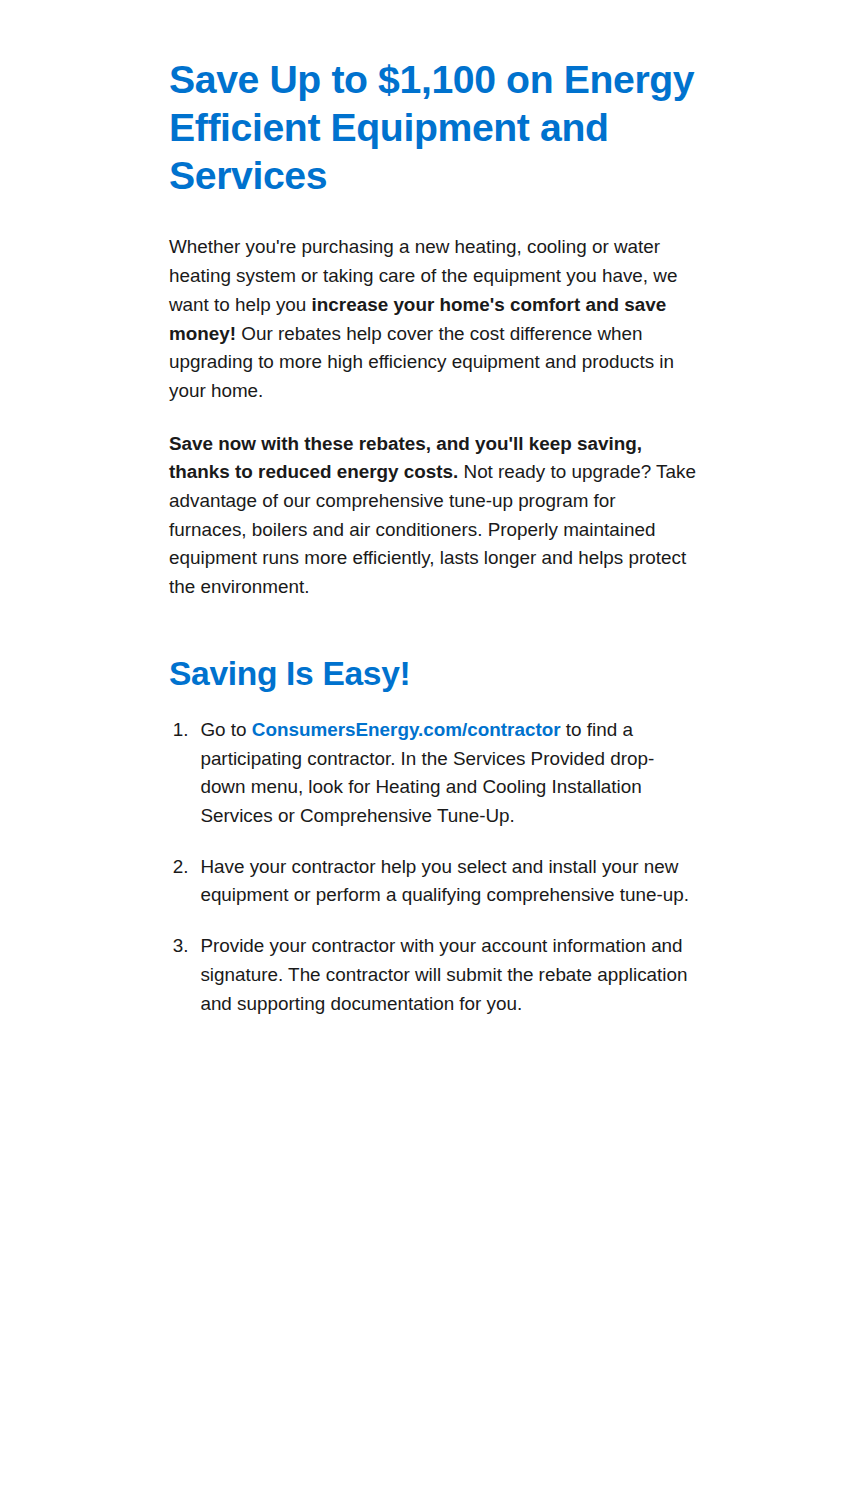Save Up to $1,100 on Energy Efficient Equipment and Services
Whether you're purchasing a new heating, cooling or water heating system or taking care of the equipment you have, we want to help you increase your home's comfort and save money! Our rebates help cover the cost difference when upgrading to more high efficiency equipment and products in your home.
Save now with these rebates, and you'll keep saving, thanks to reduced energy costs. Not ready to upgrade? Take advantage of our comprehensive tune-up program for furnaces, boilers and air conditioners. Properly maintained equipment runs more efficiently, lasts longer and helps protect the environment.
Saving Is Easy!
Go to ConsumersEnergy.com/contractor to find a participating contractor. In the Services Provided drop-down menu, look for Heating and Cooling Installation Services or Comprehensive Tune-Up.
Have your contractor help you select and install your new equipment or perform a qualifying comprehensive tune-up.
Provide your contractor with your account information and signature. The contractor will submit the rebate application and supporting documentation for you.